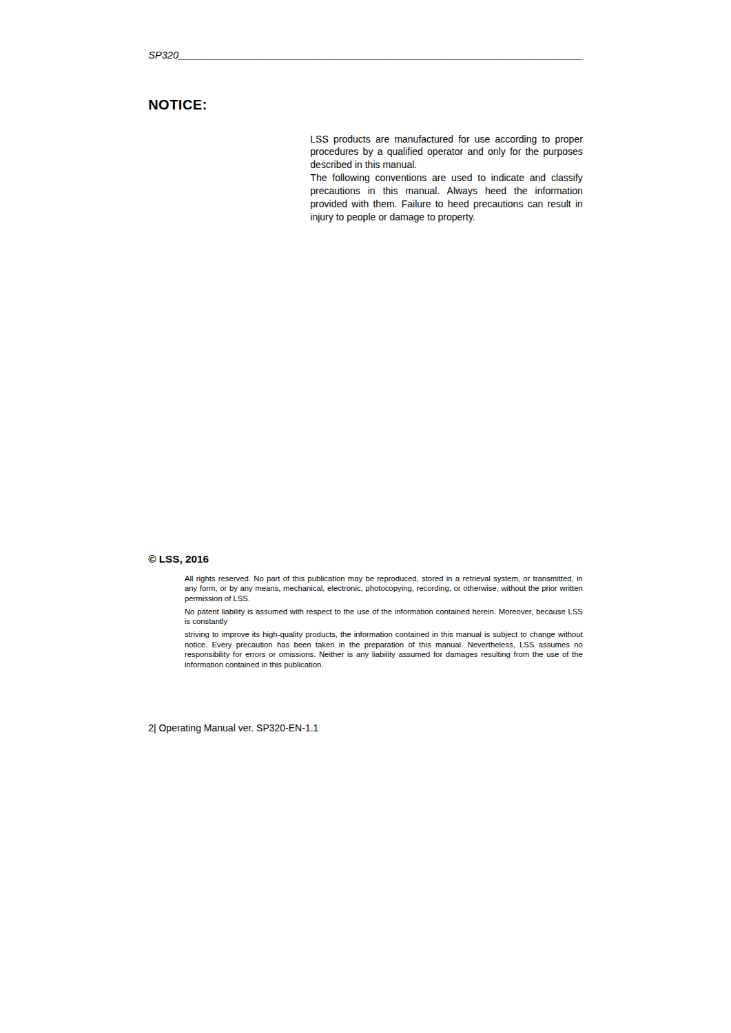SP320__________________________________________________________________________________
NOTICE:
LSS products are manufactured for use according to proper procedures by a qualified operator and only for the purposes described in this manual.
The following conventions are used to indicate and classify precautions in this manual. Always heed the information provided with them. Failure to heed precautions can result in injury to people or damage to property.
© LSS, 2016
All rights reserved. No part of this publication may be reproduced, stored in a retrieval system, or transmitted, in any form, or by any means, mechanical, electronic, photocopying, recording, or otherwise, without the prior written permission of LSS.
No patent liability is assumed with respect to the use of the information contained herein. Moreover, because LSS is constantly
striving to improve its high-quality products, the information contained in this manual is subject to change without notice. Every precaution has been taken in the preparation of this manual. Nevertheless, LSS assumes no responsibility for errors or omissions. Neither is any liability assumed for damages resulting from the use of the information contained in this publication.
2| Operating Manual ver. SP320-EN-1.1